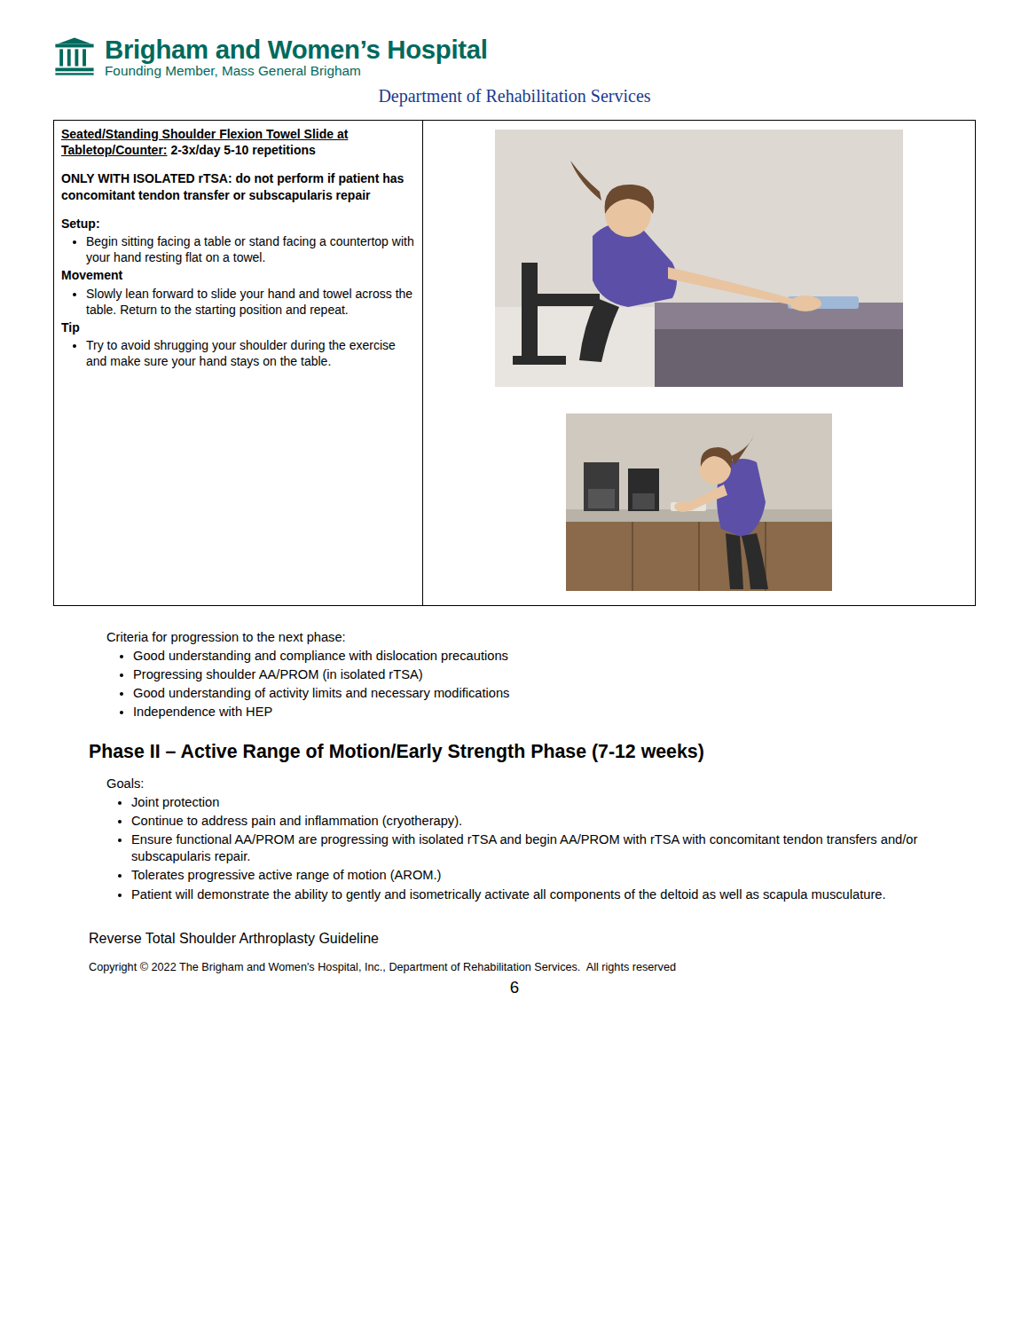Brigham and Women’s Hospital
Founding Member, Mass General Brigham
Department of Rehabilitation Services
| Seated/Standing Shoulder Flexion Towel Slide at Tabletop/Counter: 2-3x/day 5-10 repetitions ONLY WITH ISOLATED rTSA: do not perform if patient has concomitant tendon transfer or subscapularis repair Setup: Begin sitting facing a table or stand facing a countertop with your hand resting flat on a towel. Movement Slowly lean forward to slide your hand and towel across the table. Return to the starting position and repeat. Tip Try to avoid shrugging your shoulder during the exercise and make sure your hand stays on the table. | |
Criteria for progression to the next phase:
Good understanding and compliance with dislocation precautions
Progressing shoulder AA/PROM (in isolated rTSA)
Good understanding of activity limits and necessary modifications
Independence with HEP
Phase II – Active Range of Motion/Early Strength Phase (7-12 weeks)
Goals:
Joint protection
Continue to address pain and inflammation (cryotherapy).
Ensure functional AA/PROM are progressing with isolated rTSA and begin AA/PROM with rTSA with concomitant tendon transfers and/or subscapularis repair.
Tolerates progressive active range of motion (AROM.)
Patient will demonstrate the ability to gently and isometrically activate all components of the deltoid as well as scapula musculature.
Reverse Total Shoulder Arthroplasty Guideline
Copyright © 2022 The Brigham and Women's Hospital, Inc., Department of Rehabilitation Services. All rights reserved
6